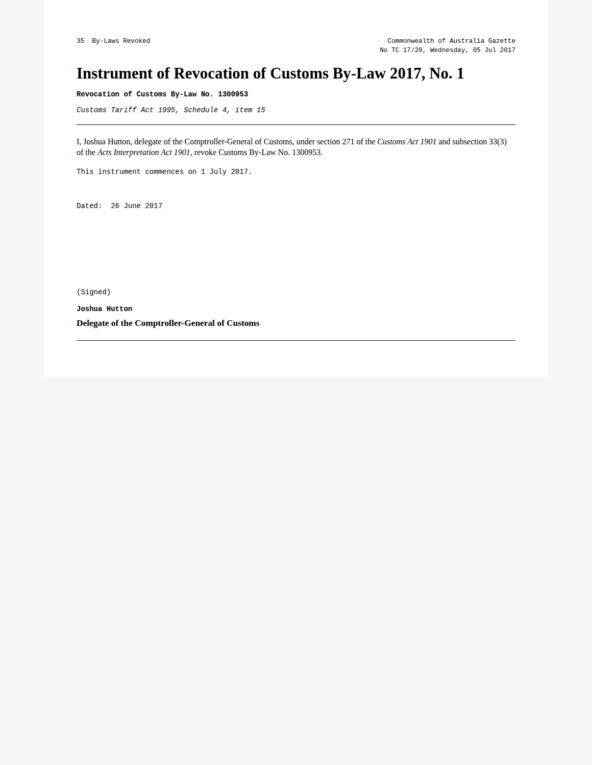35 By-Laws Revoked
Commonwealth of Australia Gazette
No TC 17/29, Wednesday, 05 Jul 2017
Instrument of Revocation of Customs By-Law 2017, No. 1
Revocation of Customs By-Law No. 1300953
Customs Tariff Act 1995, Schedule 4, item 15
I, Joshua Hutton, delegate of the Comptroller-General of Customs, under section 271 of the Customs Act 1901 and subsection 33(3) of the Acts Interpretation Act 1901, revoke Customs By-Law No. 1300953.
This instrument commences on 1 July 2017.
Dated: 26 June 2017
(Signed)
Joshua Hutton
Delegate of the Comptroller-General of Customs